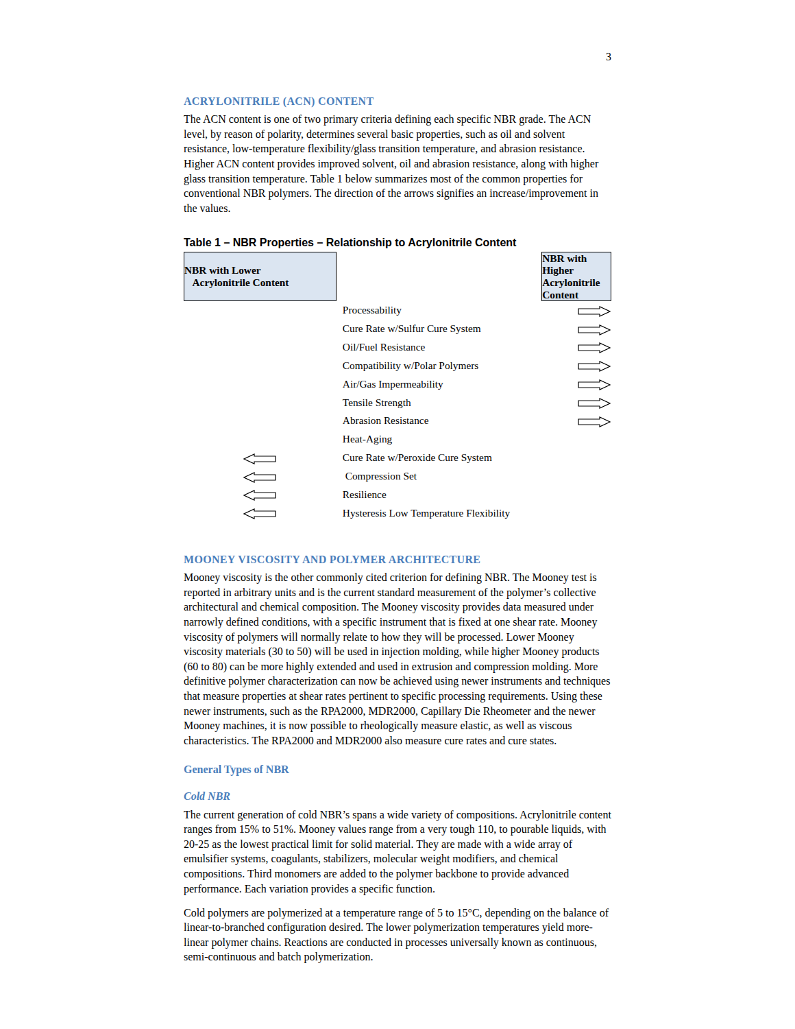3
Acrylonitrile (ACN) Content
The ACN content is one of two primary criteria defining each specific NBR grade. The ACN level, by reason of polarity, determines several basic properties, such as oil and solvent resistance, low-temperature flexibility/glass transition temperature, and abrasion resistance. Higher ACN content provides improved solvent, oil and abrasion resistance, along with higher glass transition temperature. Table 1 below summarizes most of the common properties for conventional NBR polymers. The direction of the arrows signifies an increase/improvement in the values.
Table 1 – NBR Properties – Relationship to Acrylonitrile Content
| NBR with Lower Acrylonitrile Content | | NBR with Higher Acrylonitrile Content |
| | Processability | |
| | Cure Rate w/Sulfur Cure System | |
| | Oil/Fuel Resistance | |
| | Compatibility w/Polar Polymers | |
| | Air/Gas Impermeability | |
| | Tensile Strength | |
| | Abrasion Resistance | |
| | Heat-Aging | |
| | Cure Rate w/Peroxide Cure System | |
| | Compression Set | |
| | Resilience | |
| | Hysteresis Low Temperature Flexibility | |
Mooney Viscosity and Polymer Architecture
Mooney viscosity is the other commonly cited criterion for defining NBR. The Mooney test is reported in arbitrary units and is the current standard measurement of the polymer’s collective architectural and chemical composition. The Mooney viscosity provides data measured under narrowly defined conditions, with a specific instrument that is fixed at one shear rate. Mooney viscosity of polymers will normally relate to how they will be processed. Lower Mooney viscosity materials (30 to 50) will be used in injection molding, while higher Mooney products (60 to 80) can be more highly extended and used in extrusion and compression molding. More definitive polymer characterization can now be achieved using newer instruments and techniques that measure properties at shear rates pertinent to specific processing requirements. Using these newer instruments, such as the RPA2000, MDR2000, Capillary Die Rheometer and the newer Mooney machines, it is now possible to rheologically measure elastic, as well as viscous characteristics. The RPA2000 and MDR2000 also measure cure rates and cure states.
General Types of NBR
Cold NBR
The current generation of cold NBR’s spans a wide variety of compositions. Acrylonitrile content ranges from 15% to 51%. Mooney values range from a very tough 110, to pourable liquids, with 20-25 as the lowest practical limit for solid material. They are made with a wide array of emulsifier systems, coagulants, stabilizers, molecular weight modifiers, and chemical compositions. Third monomers are added to the polymer backbone to provide advanced performance. Each variation provides a specific function.
Cold polymers are polymerized at a temperature range of 5 to 15°C, depending on the balance of linear-to-branched configuration desired. The lower polymerization temperatures yield more-linear polymer chains. Reactions are conducted in processes universally known as continuous, semi-continuous and batch polymerization.